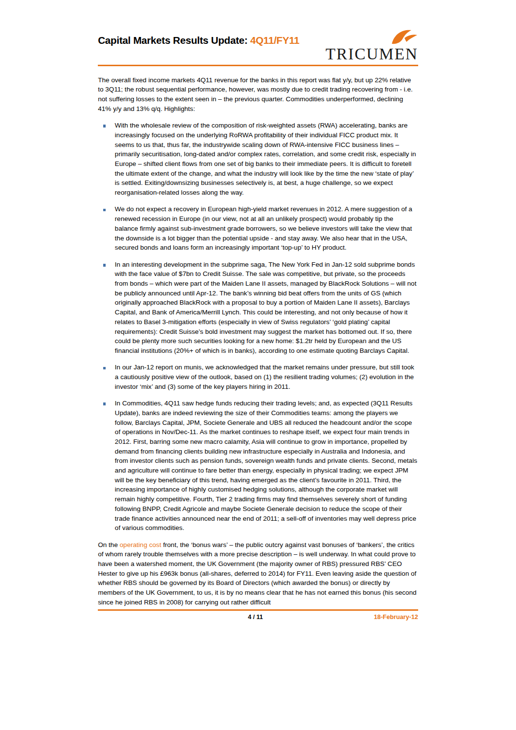Capital Markets Results Update: 4Q11/FY11
TRICUMEN
The overall fixed income markets 4Q11 revenue for the banks in this report was flat y/y, but up 22% relative to 3Q11; the robust sequential performance, however, was mostly due to credit trading recovering from - i.e. not suffering losses to the extent seen in – the previous quarter. Commodities underperformed, declining 41% y/y and 13% q/q. Highlights:
With the wholesale review of the composition of risk-weighted assets (RWA) accelerating, banks are increasingly focused on the underlying RoRWA profitability of their individual FICC product mix. It seems to us that, thus far, the industrywide scaling down of RWA-intensive FICC business lines – primarily securitisation, long-dated and/or complex rates, correlation, and some credit risk, especially in Europe – shifted client flows from one set of big banks to their immediate peers. It is difficult to foretell the ultimate extent of the change, and what the industry will look like by the time the new ‘state of play’ is settled. Exiting/downsizing businesses selectively is, at best, a huge challenge, so we expect reorganisation-related losses along the way.
We do not expect a recovery in European high-yield market revenues in 2012. A mere suggestion of a renewed recession in Europe (in our view, not at all an unlikely prospect) would probably tip the balance firmly against sub-investment grade borrowers, so we believe investors will take the view that the downside is a lot bigger than the potential upside - and stay away. We also hear that in the USA, secured bonds and loans form an increasingly important ‘top-up’ to HY product.
In an interesting development in the subprime saga, The New York Fed in Jan-12 sold subprime bonds with the face value of $7bn to Credit Suisse. The sale was competitive, but private, so the proceeds from bonds – which were part of the Maiden Lane II assets, managed by BlackRock Solutions – will not be publicly announced until Apr-12. The bank’s winning bid beat offers from the units of GS (which originally approached BlackRock with a proposal to buy a portion of Maiden Lane II assets), Barclays Capital, and Bank of America/Merrill Lynch. This could be interesting, and not only because of how it relates to Basel 3-mitigation efforts (especially in view of Swiss regulators’ ‘gold plating’ capital requirements): Credit Suisse’s bold investment may suggest the market has bottomed out. If so, there could be plenty more such securities looking for a new home: $1.2tr held by European and the US financial institutions (20%+ of which is in banks), according to one estimate quoting Barclays Capital.
In our Jan-12 report on munis, we acknowledged that the market remains under pressure, but still took a cautiously positive view of the outlook, based on (1) the resilient trading volumes; (2) evolution in the investor ‘mix’ and (3) some of the key players hiring in 2011.
In Commodities, 4Q11 saw hedge funds reducing their trading levels; and, as expected (3Q11 Results Update), banks are indeed reviewing the size of their Commodities teams: among the players we follow, Barclays Capital, JPM, Societe Generale and UBS all reduced the headcount and/or the scope of operations in Nov/Dec-11. As the market continues to reshape itself, we expect four main trends in 2012. First, barring some new macro calamity, Asia will continue to grow in importance, propelled by demand from financing clients building new infrastructure especially in Australia and Indonesia, and from investor clients such as pension funds, sovereign wealth funds and private clients. Second, metals and agriculture will continue to fare better than energy, especially in physical trading; we expect JPM will be the key beneficiary of this trend, having emerged as the client’s favourite in 2011. Third, the increasing importance of highly customised hedging solutions, although the corporate market will remain highly competitive. Fourth, Tier 2 trading firms may find themselves severely short of funding following BNPP, Credit Agricole and maybe Societe Generale decision to reduce the scope of their trade finance activities announced near the end of 2011; a sell-off of inventories may well depress price of various commodities.
On the operating cost front, the ‘bonus wars’ – the public outcry against vast bonuses of ‘bankers’, the critics of whom rarely trouble themselves with a more precise description – is well underway. In what could prove to have been a watershed moment, the UK Government (the majority owner of RBS) pressured RBS’ CEO Hester to give up his £963k bonus (all-shares, deferred to 2014) for FY11. Even leaving aside the question of whether RBS should be governed by its Board of Directors (which awarded the bonus) or directly by members of the UK Government, to us, it is by no means clear that he has not earned this bonus (his second since he joined RBS in 2008) for carrying out rather difficult
4 / 11
18-February-12